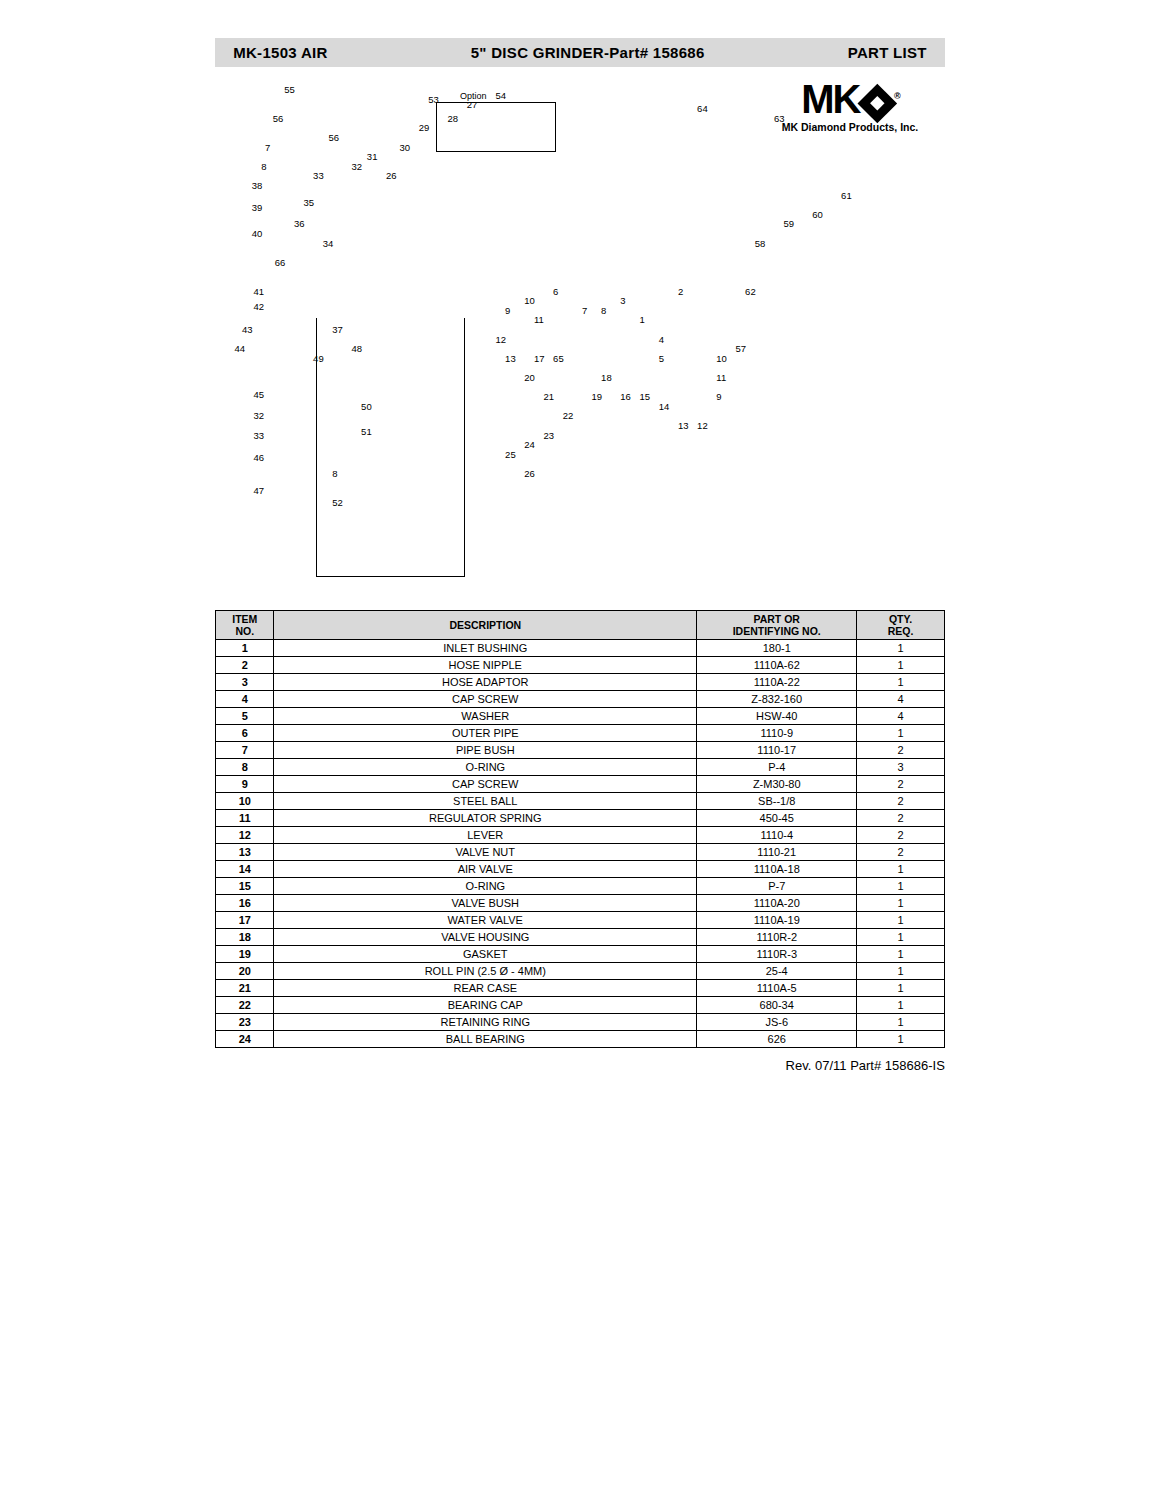MK-1503 AIR 5" DISC GRINDER-Part# 158686 PART LIST
MK ®
MK Diamond Products, Inc.
Option
55
56
7
8
38
39
40
41
42
43
44
45
32
33
46
47
56
33
35
36
34
66
37
49
48
50
51
8
52
32
31
30
26
29
28
27
53
54
6
9
10
11
12
13
17
65
20
21
22
23
24
25
26
19
18
16
15
14
13
12
9
11
10
5
4
1
3
8
7
2
57
58
59
60
61
62
63
64
| ITEM NO. | DESCRIPTION | PART OR IDENTIFYING NO. | QTY. REQ. |
| --- | --- | --- | --- |
| 1 | INLET BUSHING | 180-1 | 1 |
| 2 | HOSE NIPPLE | 1110A-62 | 1 |
| 3 | HOSE ADAPTOR | 1110A-22 | 1 |
| 4 | CAP SCREW | Z-832-160 | 4 |
| 5 | WASHER | HSW-40 | 4 |
| 6 | OUTER PIPE | 1110-9 | 1 |
| 7 | PIPE BUSH | 1110-17 | 2 |
| 8 | O-RING | P-4 | 3 |
| 9 | CAP SCREW | Z-M30-80 | 2 |
| 10 | STEEL BALL | SB--1/8 | 2 |
| 11 | REGULATOR SPRING | 450-45 | 2 |
| 12 | LEVER | 1110-4 | 2 |
| 13 | VALVE NUT | 1110-21 | 2 |
| 14 | AIR VALVE | 1110A-18 | 1 |
| 15 | O-RING | P-7 | 1 |
| 16 | VALVE BUSH | 1110A-20 | 1 |
| 17 | WATER VALVE | 1110A-19 | 1 |
| 18 | VALVE HOUSING | 1110R-2 | 1 |
| 19 | GASKET | 1110R-3 | 1 |
| 20 | ROLL PIN (2.5 Ø - 4MM) | 25-4 | 1 |
| 21 | REAR CASE | 1110A-5 | 1 |
| 22 | BEARING CAP | 680-34 | 1 |
| 23 | RETAINING RING | JS-6 | 1 |
| 24 | BALL BEARING | 626 | 1 |
Rev. 07/11 Part# 158686-IS